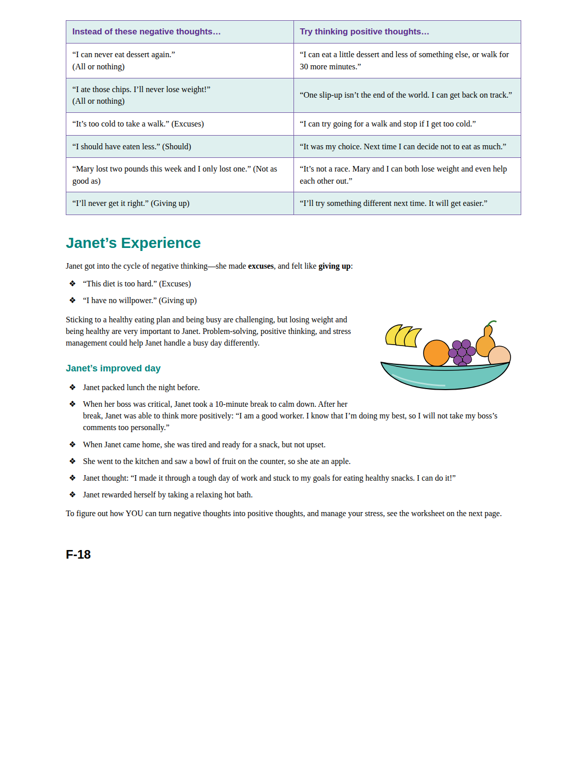| Instead of these negative thoughts… | Try thinking positive thoughts… |
| --- | --- |
| “I can never eat dessert again.” (All or nothing) | “I can eat a little dessert and less of something else, or walk for 30 more minutes.” |
| “I ate those chips. I’ll never lose weight!” (All or nothing) | “One slip-up isn’t the end of the world. I can get back on track.” |
| “It’s too cold to take a walk.” (Excuses) | “I can try going for a walk and stop if I get too cold.” |
| “I should have eaten less.” (Should) | “It was my choice. Next time I can decide not to eat as much.” |
| “Mary lost two pounds this week and I only lost one.” (Not as good as) | “It’s not a race. Mary and I can both lose weight and even help each other out.” |
| “I’ll never get it right.” (Giving up) | “I’ll try something different next time. It will get easier.” |
Janet’s Experience
Janet got into the cycle of negative thinking—she made excuses, and felt like giving up:
“This diet is too hard.” (Excuses)
“I have no willpower.” (Giving up)
Sticking to a healthy eating plan and being busy are challenging, but losing weight and being healthy are very important to Janet. Problem-solving, positive thinking, and stress management could help Janet handle a busy day differently.
Janet’s improved day
Janet packed lunch the night before.
When her boss was critical, Janet took a 10-minute break to calm down. After her break, Janet was able to think more positively: “I am a good worker. I know that I’m doing my best, so I will not take my boss’s comments too personally.”
When Janet came home, she was tired and ready for a snack, but not upset.
She went to the kitchen and saw a bowl of fruit on the counter, so she ate an apple.
Janet thought: “I made it through a tough day of work and stuck to my goals for eating healthy snacks. I can do it!”
Janet rewarded herself by taking a relaxing hot bath.
To figure out how YOU can turn negative thoughts into positive thoughts, and manage your stress, see the worksheet on the next page.
F-18